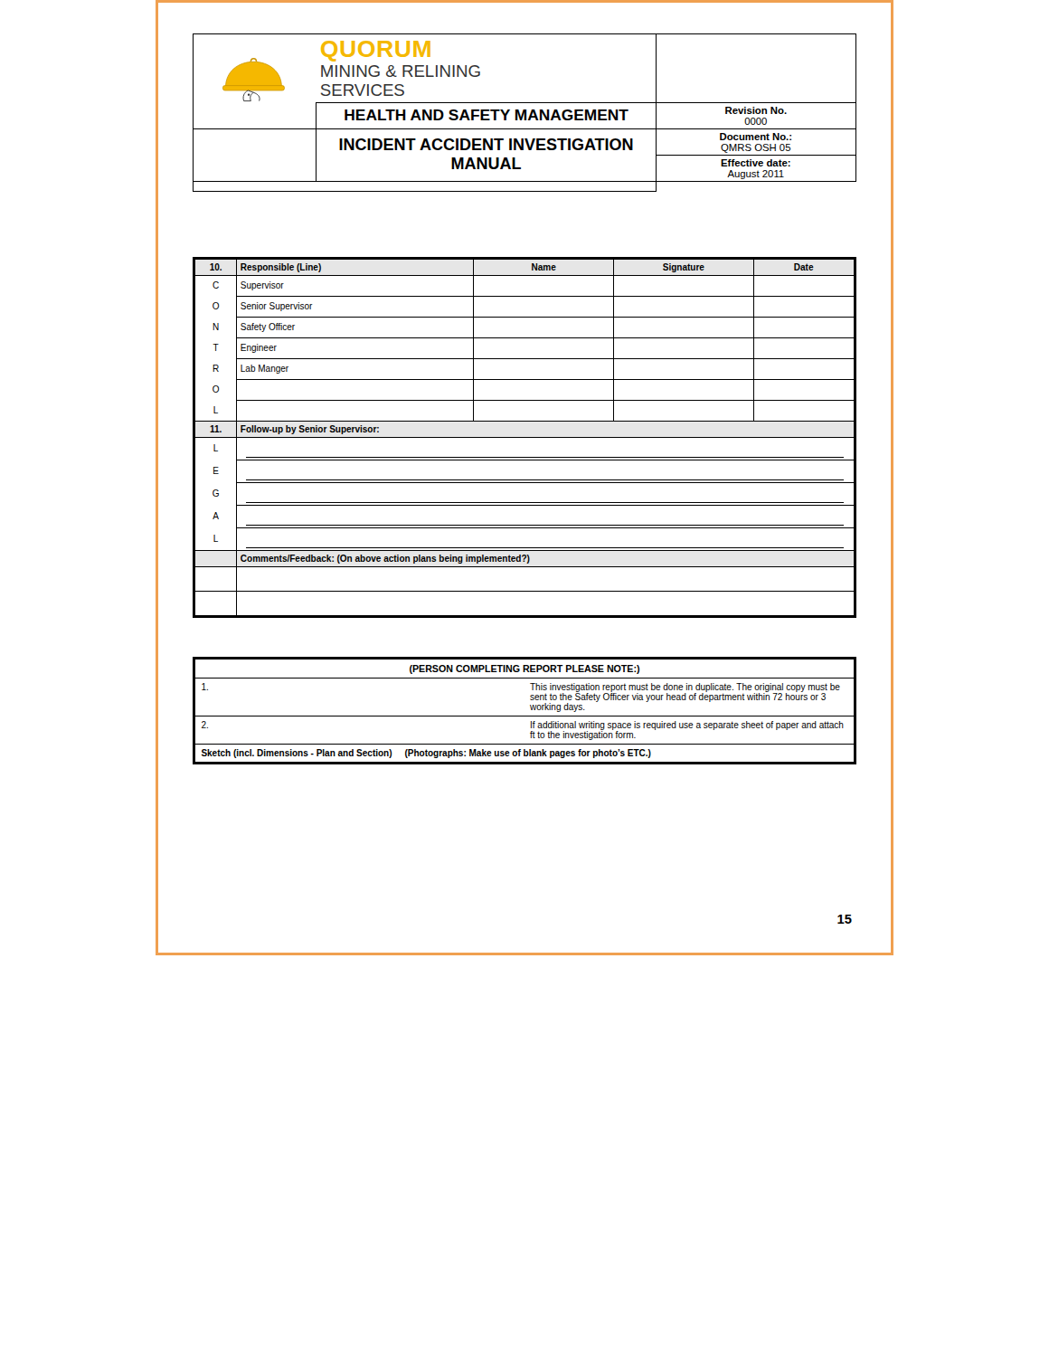| | QUORUM MINING & RELINING SERVICES | |
| HEALTH AND SAFETY MANAGEMENT | Revision No. 0000 |
| | INCIDENT ACCIDENT INVESTIGATION MANUAL | Document No.: QMRS OSH 05 |
| Effective date: August 2011 |
| 10. | Responsible (Line) | Name | Signature | Date |
| C | Supervisor | | | |
| O | Senior Supervisor | | | |
| N | Safety Officer | | | |
| T | Engineer | | | |
| R | Lab Manger | | | |
| O | | | | |
| L | | | | |
| 11. | Follow-up by Senior Supervisor: |
| L | |
| E | |
| G | |
| A | |
| L | |
| | Comments/Feedback: (On above action plans being implemented?) |
| (PERSON COMPLETING REPORT PLEASE NOTE:) |
| 1. | This investigation report must be done in duplicate. The original copy must be sent to the Safety Officer via your head of department within 72 hours or 3 working days. |
| 2. | If additional writing space is required use a separate sheet of paper and attach ft to the investigation form. |
| Sketch (incl. Dimensions - Plan and Section) (Photographs: Make use of blank pages for photo’s ETC.) |
15